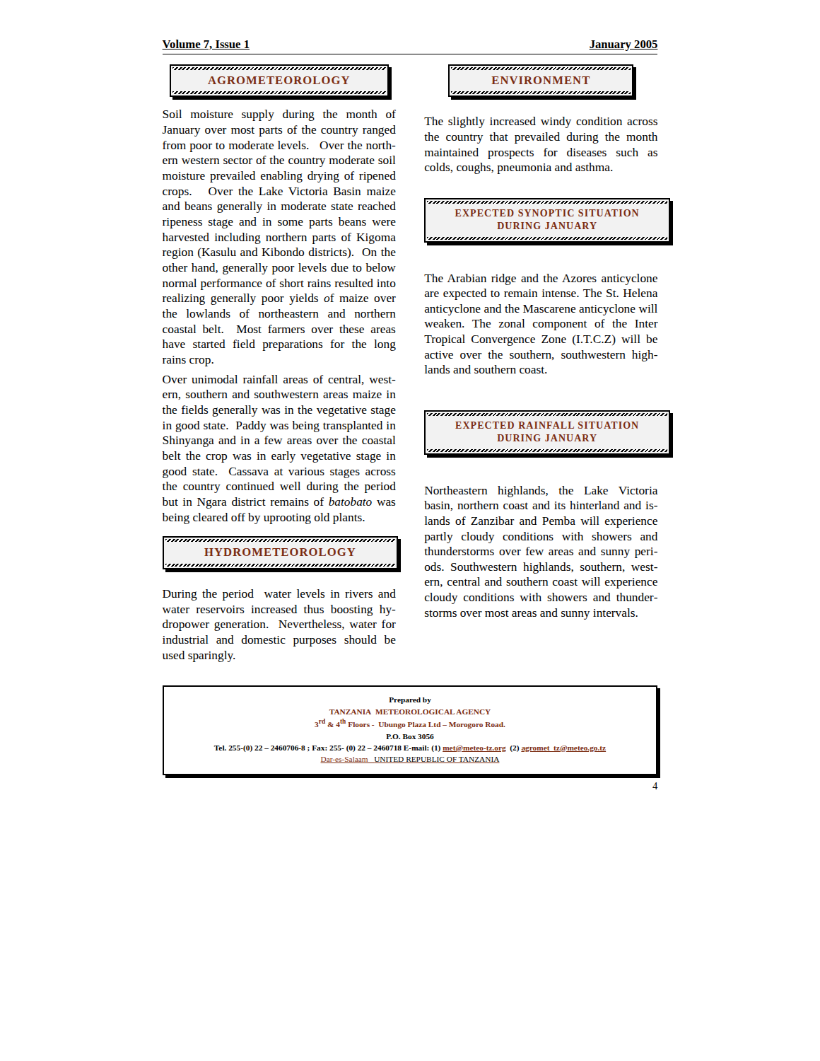Volume 7, Issue 1
January 2005
AGROMETEOROLOGY
Soil moisture supply during the month of January over most parts of the country ranged from poor to moderate levels. Over the northern western sector of the country moderate soil moisture prevailed enabling drying of ripened crops. Over the Lake Victoria Basin maize and beans generally in moderate state reached ripeness stage and in some parts beans were harvested including northern parts of Kigoma region (Kasulu and Kibondo districts). On the other hand, generally poor levels due to below normal performance of short rains resulted into realizing generally poor yields of maize over the lowlands of northeastern and northern coastal belt. Most farmers over these areas have started field preparations for the long rains crop.
Over unimodal rainfall areas of central, western, southern and southwestern areas maize in the fields generally was in the vegetative stage in good state. Paddy was being transplanted in Shinyanga and in a few areas over the coastal belt the crop was in early vegetative stage in good state. Cassava at various stages across the country continued well during the period but in Ngara district remains of batobato was being cleared off by uprooting old plants.
HYDROMETEOROLOGY
During the period water levels in rivers and water reservoirs increased thus boosting hydropower generation. Nevertheless, water for industrial and domestic purposes should be used sparingly.
ENVIRONMENT
The slightly increased windy condition across the country that prevailed during the month maintained prospects for diseases such as colds, coughs, pneumonia and asthma.
EXPECTED SYNOPTIC SITUATION
DURING JANUARY
The Arabian ridge and the Azores anticyclone are expected to remain intense. The St. Helena anticyclone and the Mascarene anticyclone will weaken. The zonal component of the Inter Tropical Convergence Zone (I.T.C.Z) will be active over the southern, southwestern highlands and southern coast.
EXPECTED RAINFALL SITUATION
DURING JANUARY
Northeastern highlands, the Lake Victoria basin, northern coast and its hinterland and islands of Zanzibar and Pemba will experience partly cloudy conditions with showers and thunderstorms over few areas and sunny periods. Southwestern highlands, southern, western, central and southern coast will experience cloudy conditions with showers and thunderstorms over most areas and sunny intervals.
Prepared by
TANZANIA METEOROLOGICAL AGENCY
3rd & 4th Floors - Ubungo Plaza Ltd – Morogoro Road.
P.O. Box 3056
Tel. 255-(0) 22 – 2460706-8 ; Fax: 255- (0) 22 – 2460718 E-mail: (1) met@meteo-tz.org (2) agromet_tz@meteo.go.tz
Dar-es-Salaam UNITED REPUBLIC OF TANZANIA
4